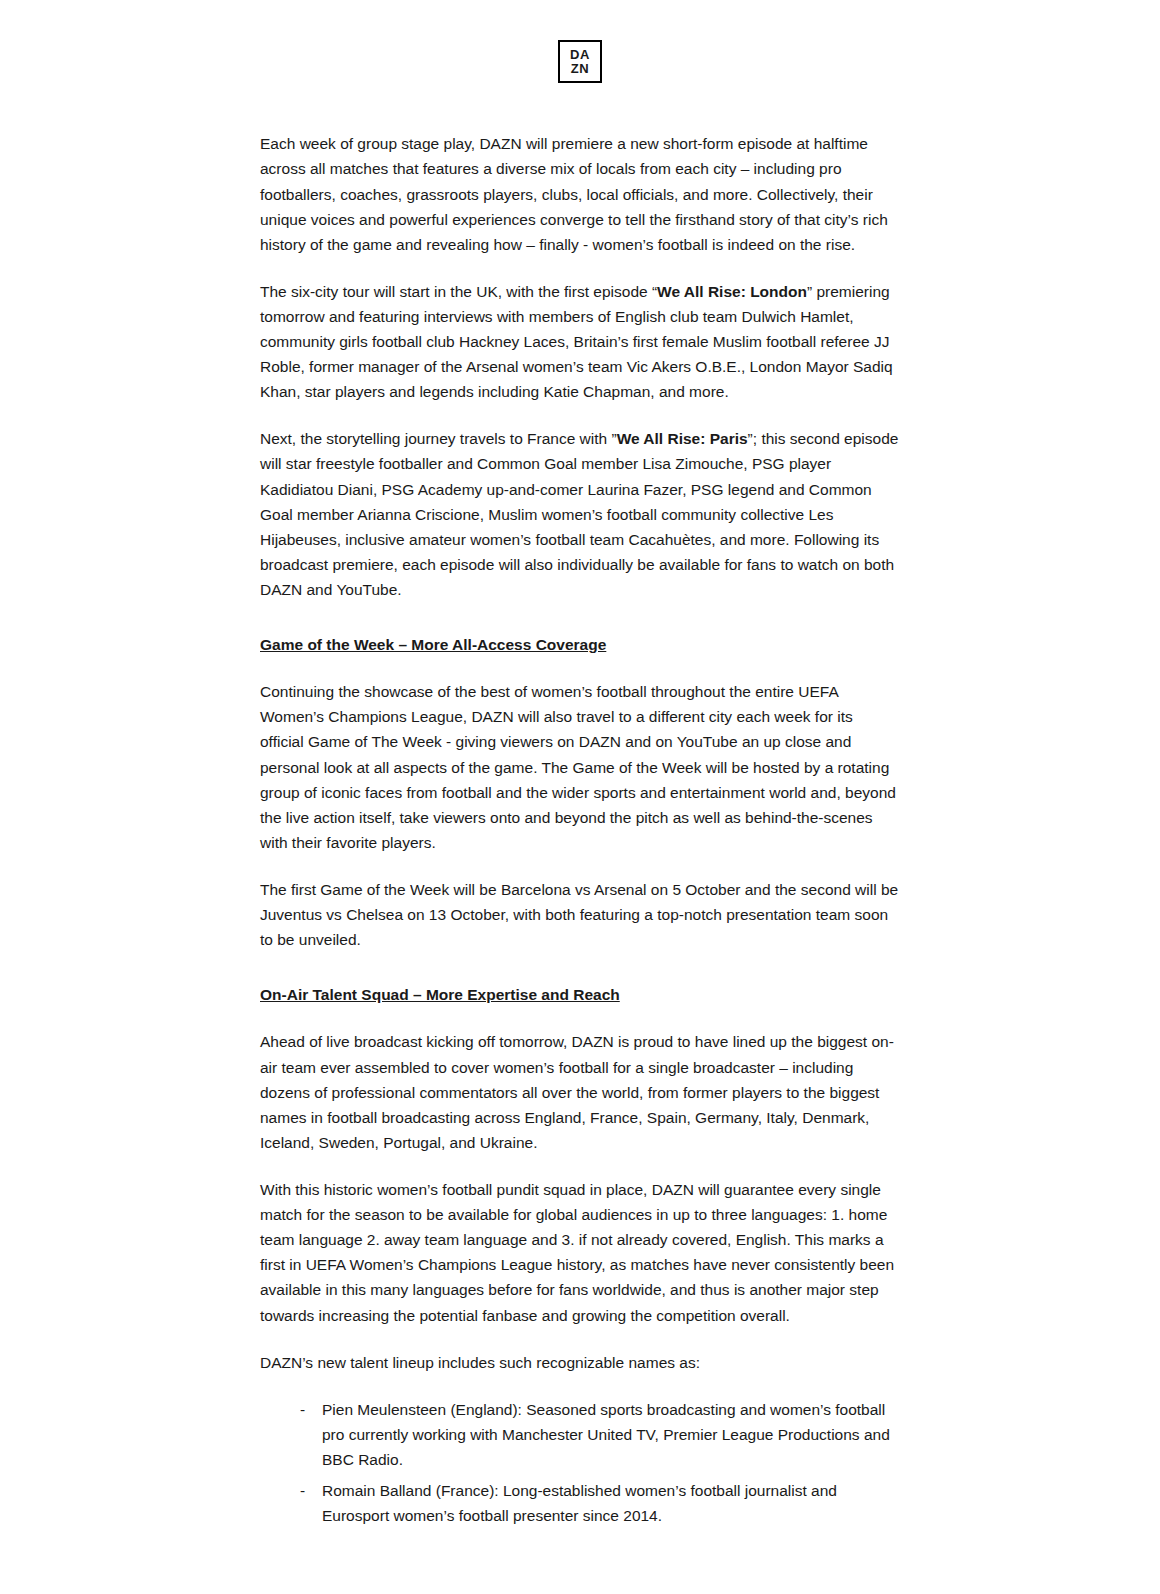DA
ZN
Each week of group stage play, DAZN will premiere a new short-form episode at halftime across all matches that features a diverse mix of locals from each city – including pro footballers, coaches, grassroots players, clubs, local officials, and more. Collectively, their unique voices and powerful experiences converge to tell the firsthand story of that city’s rich history of the game and revealing how – finally - women’s football is indeed on the rise.
The six-city tour will start in the UK, with the first episode “We All Rise: London” premiering tomorrow and featuring interviews with members of English club team Dulwich Hamlet, community girls football club Hackney Laces, Britain’s first female Muslim football referee JJ Roble, former manager of the Arsenal women’s team Vic Akers O.B.E., London Mayor Sadiq Khan, star players and legends including Katie Chapman, and more.
Next, the storytelling journey travels to France with ”We All Rise: Paris”; this second episode will star freestyle footballer and Common Goal member Lisa Zimouche, PSG player Kadidiatou Diani, PSG Academy up-and-comer Laurina Fazer, PSG legend and Common Goal member Arianna Criscione, Muslim women’s football community collective Les Hijabeuses, inclusive amateur women’s football team Cacahuètes, and more. Following its broadcast premiere, each episode will also individually be available for fans to watch on both DAZN and YouTube.
Game of the Week – More All-Access Coverage
Continuing the showcase of the best of women’s football throughout the entire UEFA Women’s Champions League, DAZN will also travel to a different city each week for its official Game of The Week - giving viewers on DAZN and on YouTube an up close and personal look at all aspects of the game. The Game of the Week will be hosted by a rotating group of iconic faces from football and the wider sports and entertainment world and, beyond the live action itself, take viewers onto and beyond the pitch as well as behind-the-scenes with their favorite players.
The first Game of the Week will be Barcelona vs Arsenal on 5 October and the second will be Juventus vs Chelsea on 13 October, with both featuring a top-notch presentation team soon to be unveiled.
On-Air Talent Squad – More Expertise and Reach
Ahead of live broadcast kicking off tomorrow, DAZN is proud to have lined up the biggest on-air team ever assembled to cover women’s football for a single broadcaster – including dozens of professional commentators all over the world, from former players to the biggest names in football broadcasting across England, France, Spain, Germany, Italy, Denmark, Iceland, Sweden, Portugal, and Ukraine.
With this historic women’s football pundit squad in place, DAZN will guarantee every single match for the season to be available for global audiences in up to three languages: 1. home team language 2. away team language and 3. if not already covered, English. This marks a first in UEFA Women’s Champions League history, as matches have never consistently been available in this many languages before for fans worldwide, and thus is another major step towards increasing the potential fanbase and growing the competition overall.
DAZN’s new talent lineup includes such recognizable names as:
Pien Meulensteen (England): Seasoned sports broadcasting and women’s football pro currently working with Manchester United TV, Premier League Productions and BBC Radio.
Romain Balland (France): Long-established women’s football journalist and Eurosport women’s football presenter since 2014.